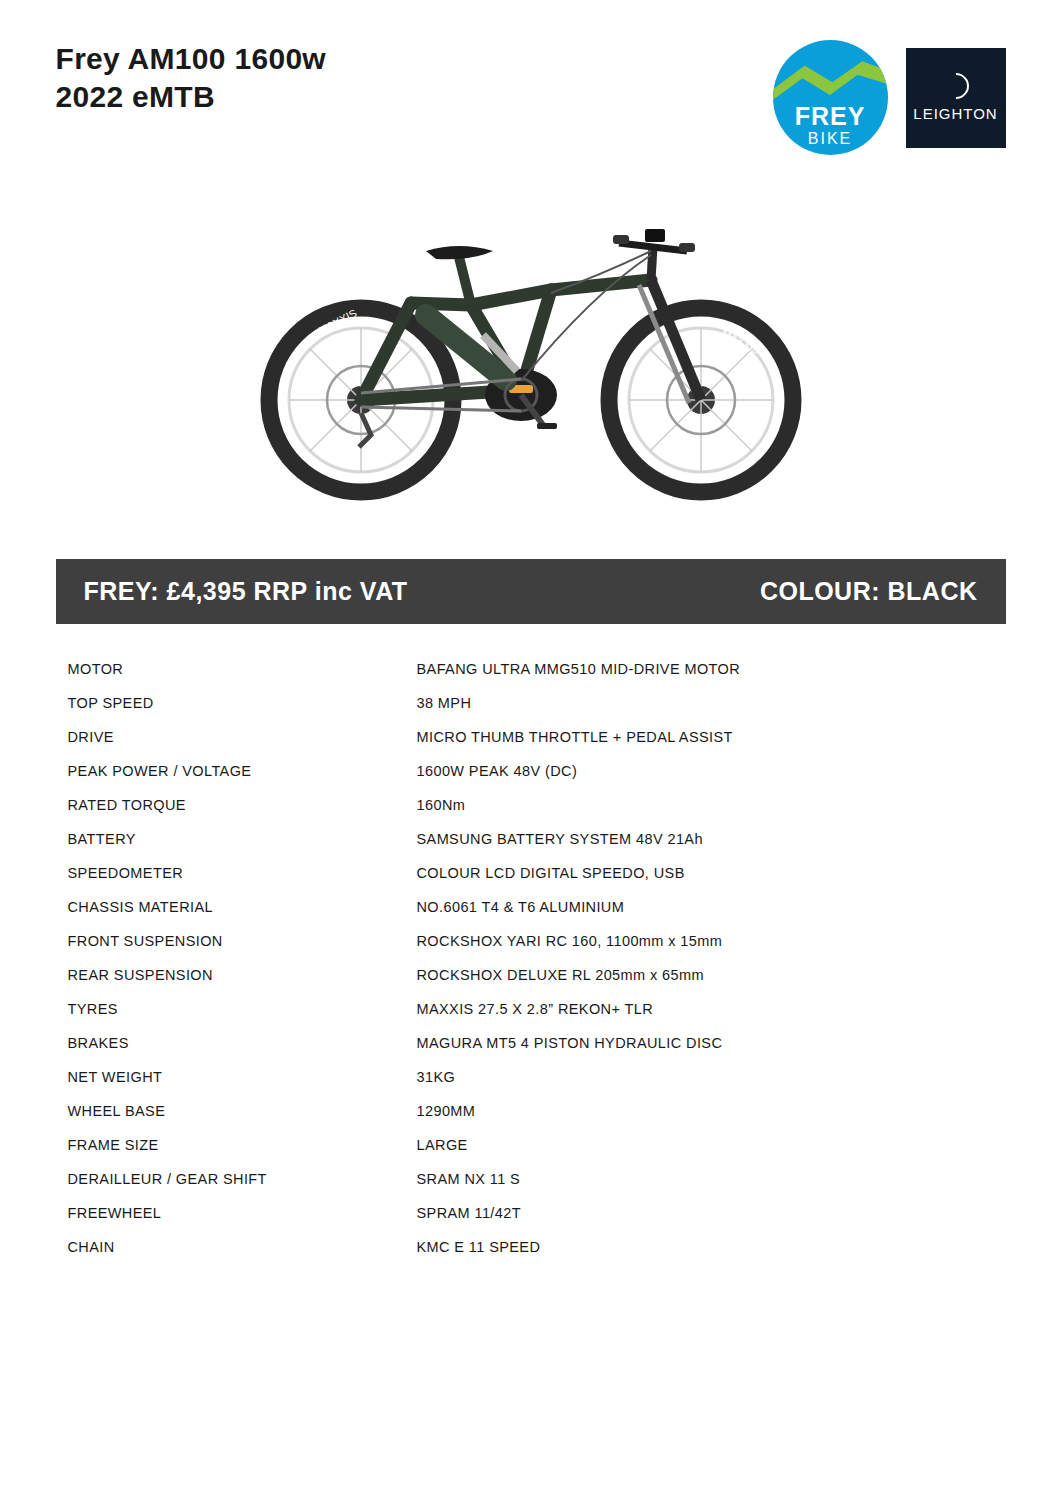Frey AM100 1600w
2022 eMTB
FREY
BIKE
LEIGHTON
MAXXIS MAXXIS
FREY: £4,395 RRP inc VAT
COLOUR: BLACK
| MOTOR | BAFANG ULTRA MMG510 MID-DRIVE MOTOR |
| TOP SPEED | 38 MPH |
| DRIVE | MICRO THUMB THROTTLE + PEDAL ASSIST |
| PEAK POWER / VOLTAGE | 1600W PEAK 48V (DC) |
| RATED TORQUE | 160Nm |
| BATTERY | SAMSUNG BATTERY SYSTEM 48V 21Ah |
| SPEEDOMETER | COLOUR LCD DIGITAL SPEEDO, USB |
| CHASSIS MATERIAL | NO.6061 T4 & T6 ALUMINIUM |
| FRONT SUSPENSION | ROCKSHOX YARI RC 160, 1100mm x 15mm |
| REAR SUSPENSION | ROCKSHOX DELUXE RL 205mm x 65mm |
| TYRES | MAXXIS 27.5 X 2.8” REKON+ TLR |
| BRAKES | MAGURA MT5 4 PISTON HYDRAULIC DISC |
| NET WEIGHT | 31KG |
| WHEEL BASE | 1290MM |
| FRAME SIZE | LARGE |
| DERAILLEUR / GEAR SHIFT | SRAM NX 11 S |
| FREEWHEEL | SPRAM 11/42T |
| CHAIN | KMC E 11 SPEED |